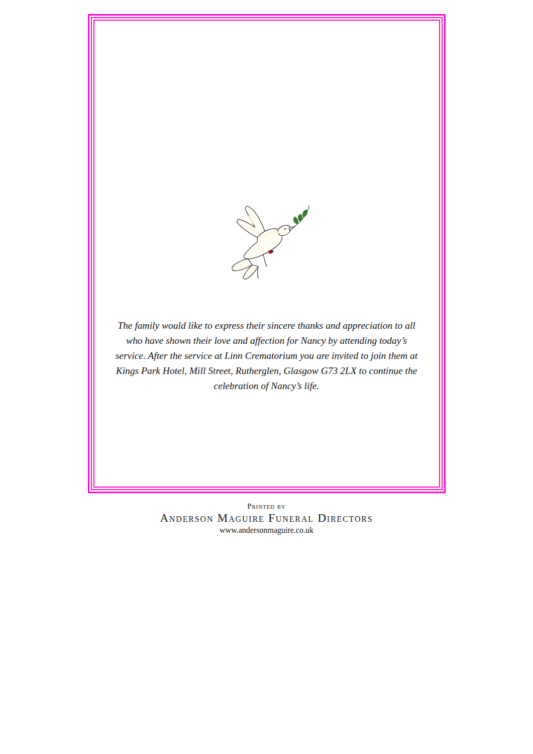The family would like to express their sincere thanks and appreciation to all who have shown their love and affection for Nancy by attending today’s service. After the service at Linn Crematorium you are invited to join them at Kings Park Hotel, Mill Street, Rutherglen, Glasgow G73 2LX to continue the celebration of Nancy’s life.
Printed by
Anderson Maguire Funeral Directors
www.andersonmaguire.co.uk